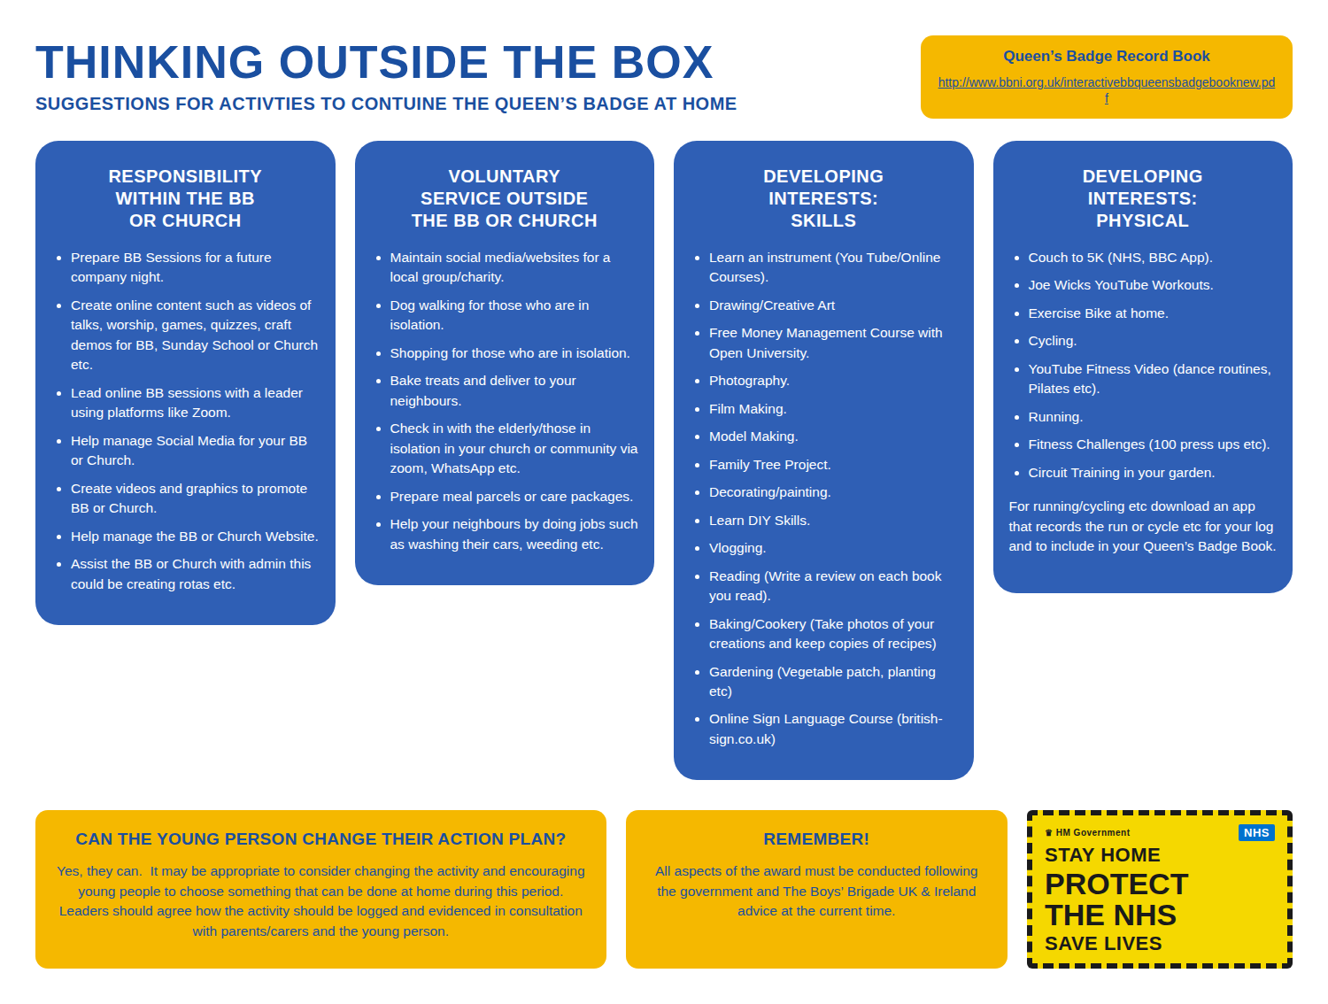Queen’s Badge Record Book
http://www.bbni.org.uk/interactivebbqueensbadgebooknew.pdf
Thinking Outside the Box
Suggestions for activties to contuine the Queen’s Badge at home
Responsibility
within the BB
or Church
Prepare BB Sessions for a future company night.
Create online content such as videos of talks, worship, games, quizzes, craft demos for BB, Sunday School or Church etc.
Lead online BB sessions with a leader using platforms like Zoom.
Help manage Social Media for your BB or Church.
Create videos and graphics to promote BB or Church.
Help manage the BB or Church Website.
Assist the BB or Church with admin this could be creating rotas etc.
Voluntary
Service outside
the BB or Church
Maintain social media/websites for a local group/charity.
Dog walking for those who are in isolation.
Shopping for those who are in isolation.
Bake treats and deliver to your neighbours.
Check in with the elderly/those in isolation in your church or community via zoom, WhatsApp etc.
Prepare meal parcels or care packages.
Help your neighbours by doing jobs such as washing their cars, weeding etc.
Developing
Interests:
Skills
Learn an instrument (You Tube/Online Courses).
Drawing/Creative Art
Free Money Management Course with Open University.
Photography.
Film Making.
Model Making.
Family Tree Project.
Decorating/painting.
Learn DIY Skills.
Vlogging.
Reading (Write a review on each book you read).
Baking/Cookery (Take photos of your creations and keep copies of recipes)
Gardening (Vegetable patch, planting etc)
Online Sign Language Course (british-sign.co.uk)
Developing
Interests:
Physical
Couch to 5K (NHS, BBC App).
Joe Wicks YouTube Workouts.
Exercise Bike at home.
Cycling.
YouTube Fitness Video (dance routines, Pilates etc).
Running.
Fitness Challenges (100 press ups etc).
Circuit Training in your garden.
For running/cycling etc download an app that records the run or cycle etc for your log and to include in your Queen’s Badge Book.
Can the young person change their action plan?
Yes, they can. It may be appropriate to consider changing the activity and encouraging young people to choose something that can be done at home during this period. Leaders should agree how the activity should be logged and evidenced in consultation with parents/carers and the young person.
Remember!
All aspects of the award must be conducted following the government and The Boys’ Brigade UK & Ireland advice at the current time.
♛ HM Government NHS
Stay Home
Protect
the NHS
Save Lives